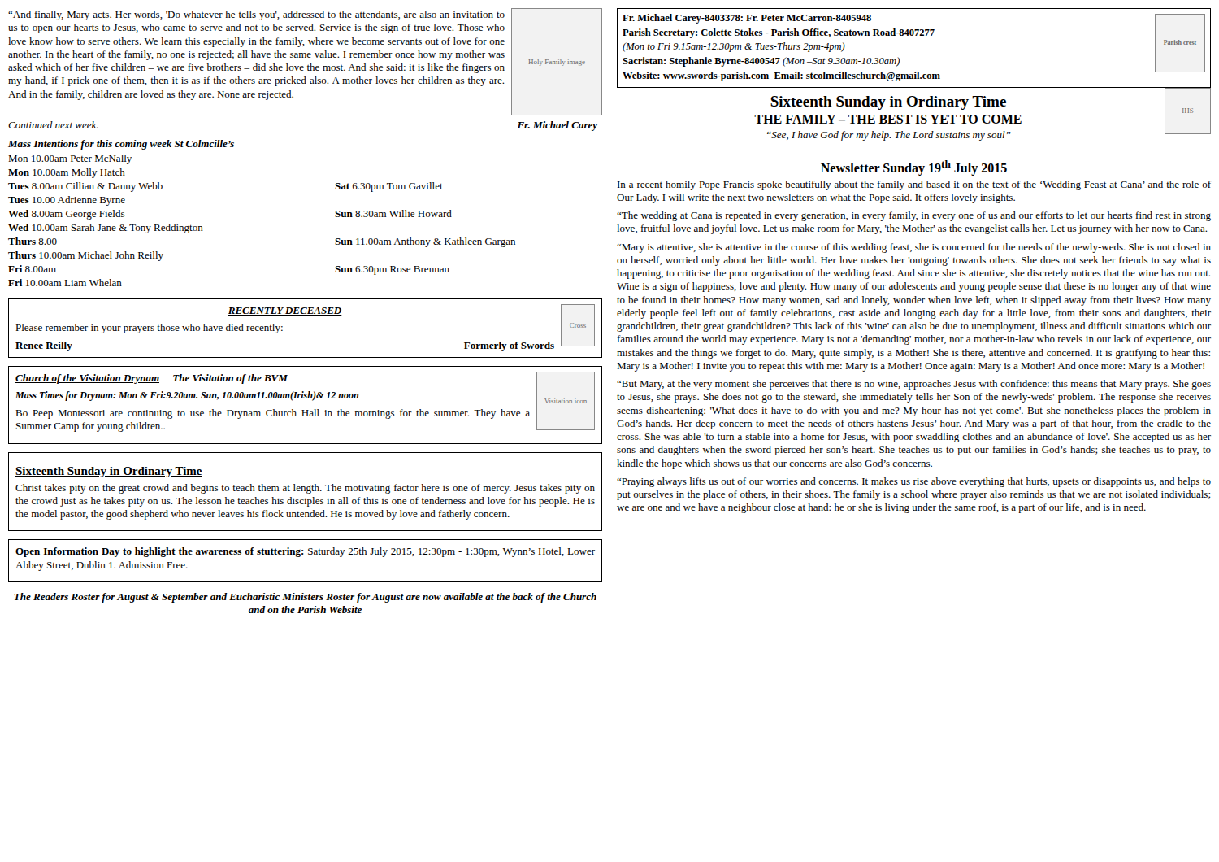Holy Family image
“And finally, Mary acts. Her words, 'Do whatever he tells you', addressed to the attendants, are also an invitation to us to open our hearts to Jesus, who came to serve and not to be served. Service is the sign of true love. Those who love know how to serve others. We learn this especially in the family, where we become servants out of love for one another. In the heart of the family, no one is rejected; all have the same value. I remember once how my mother was asked which of her five children – we are five brothers – did she love the most. And she said: it is like the fingers on my hand, if I prick one of them, then it is as if the others are pricked also. A mother loves her children as they are. And in the family, children are loved as they are. None are rejected.
| Continued next week. | Fr. Michael Carey |
Mass Intentions for this coming week St Colmcille’s
| Mon 10.00am Peter McNally | |
| Mon 10.00am Molly Hatch | |
| Tues 8.00am Cillian & Danny Webb | Sat 6.30pm Tom Gavillet |
| Tues 10.00 Adrienne Byrne | |
| Wed 8.00am George Fields | Sun 8.30am Willie Howard |
| Wed 10.00am Sarah Jane & Tony Reddington | |
| Thurs 8.00 | Sun 11.00am Anthony & Kathleen Gargan |
| Thurs 10.00am Michael John Reilly | |
| Fri 8.00am | Sun 6.30pm Rose Brennan |
| Fri 10.00am Liam Whelan | |
Cross
RECENTLY DECEASED
Please remember in your prayers those who have died recently:
Renee Reilly Formerly of Swords
Visitation icon
Church of the Visitation Drynam The Visitation of the BVM
Mass Times for Drynam: Mon & Fri:9.20am. Sun, 10.00am11.00am(Irish)& 12 noon
Bo Peep Montessori are continuing to use the Drynam Church Hall in the mornings for the summer. They have a Summer Camp for young children..
Sixteenth Sunday in Ordinary Time
Christ takes pity on the great crowd and begins to teach them at length. The motivating factor here is one of mercy. Jesus takes pity on the crowd just as he takes pity on us. The lesson he teaches his disciples in all of this is one of tenderness and love for his people. He is the model pastor, the good shepherd who never leaves his flock untended. He is moved by love and fatherly concern.
Open Information Day to highlight the awareness of stuttering: Saturday 25th July 2015, 12:30pm - 1:30pm, Wynn’s Hotel, Lower Abbey Street, Dublin 1. Admission Free.
The Readers Roster for August & September and Eucharistic Ministers Roster for August are now available at the back of the Church and on the Parish Website
Parish crest
Fr. Michael Carey-8403378: Fr. Peter McCarron-8405948
Parish Secretary: Colette Stokes - Parish Office, Seatown Road-8407277
(Mon to Fri 9.15am-12.30pm & Tues-Thurs 2pm-4pm)
Sacristan: Stephanie Byrne-8400547 (Mon –Sat 9.30am-10.30am)
Website: www.swords-parish.com Email: stcolmcilleschurch@gmail.com
IHS
Sixteenth Sunday in Ordinary Time
THE FAMILY – THE BEST IS YET TO COME
“See, I have God for my help. The Lord sustains my soul”
Newsletter Sunday 19th July 2015
In a recent homily Pope Francis spoke beautifully about the family and based it on the text of the ‘Wedding Feast at Cana’ and the role of Our Lady. I will write the next two newsletters on what the Pope said. It offers lovely insights.
“The wedding at Cana is repeated in every generation, in every family, in every one of us and our efforts to let our hearts find rest in strong love, fruitful love and joyful love. Let us make room for Mary, 'the Mother' as the evangelist calls her. Let us journey with her now to Cana.
“Mary is attentive, she is attentive in the course of this wedding feast, she is concerned for the needs of the newly-weds. She is not closed in on herself, worried only about her little world. Her love makes her 'outgoing' towards others. She does not seek her friends to say what is happening, to criticise the poor organisation of the wedding feast. And since she is attentive, she discretely notices that the wine has run out. Wine is a sign of happiness, love and plenty. How many of our adolescents and young people sense that these is no longer any of that wine to be found in their homes? How many women, sad and lonely, wonder when love left, when it slipped away from their lives? How many elderly people feel left out of family celebrations, cast aside and longing each day for a little love, from their sons and daughters, their grandchildren, their great grandchildren? This lack of this 'wine' can also be due to unemployment, illness and difficult situations which our families around the world may experience. Mary is not a 'demanding' mother, nor a mother-in-law who revels in our lack of experience, our mistakes and the things we forget to do. Mary, quite simply, is a Mother! She is there, attentive and concerned. It is gratifying to hear this: Mary is a Mother! I invite you to repeat this with me: Mary is a Mother! Once again: Mary is a Mother! And once more: Mary is a Mother!
“But Mary, at the very moment she perceives that there is no wine, approaches Jesus with confidence: this means that Mary prays. She goes to Jesus, she prays. She does not go to the steward, she immediately tells her Son of the newly-weds' problem. The response she receives seems disheartening: 'What does it have to do with you and me? My hour has not yet come'. But she nonetheless places the problem in God’s hands. Her deep concern to meet the needs of others hastens Jesus’ hour. And Mary was a part of that hour, from the cradle to the cross. She was able 'to turn a stable into a home for Jesus, with poor swaddling clothes and an abundance of love'. She accepted us as her sons and daughters when the sword pierced her son’s heart. She teaches us to put our families in God’s hands; she teaches us to pray, to kindle the hope which shows us that our concerns are also God’s concerns.
“Praying always lifts us out of our worries and concerns. It makes us rise above everything that hurts, upsets or disappoints us, and helps to put ourselves in the place of others, in their shoes. The family is a school where prayer also reminds us that we are not isolated individuals; we are one and we have a neighbour close at hand: he or she is living under the same roof, is a part of our life, and is in need.